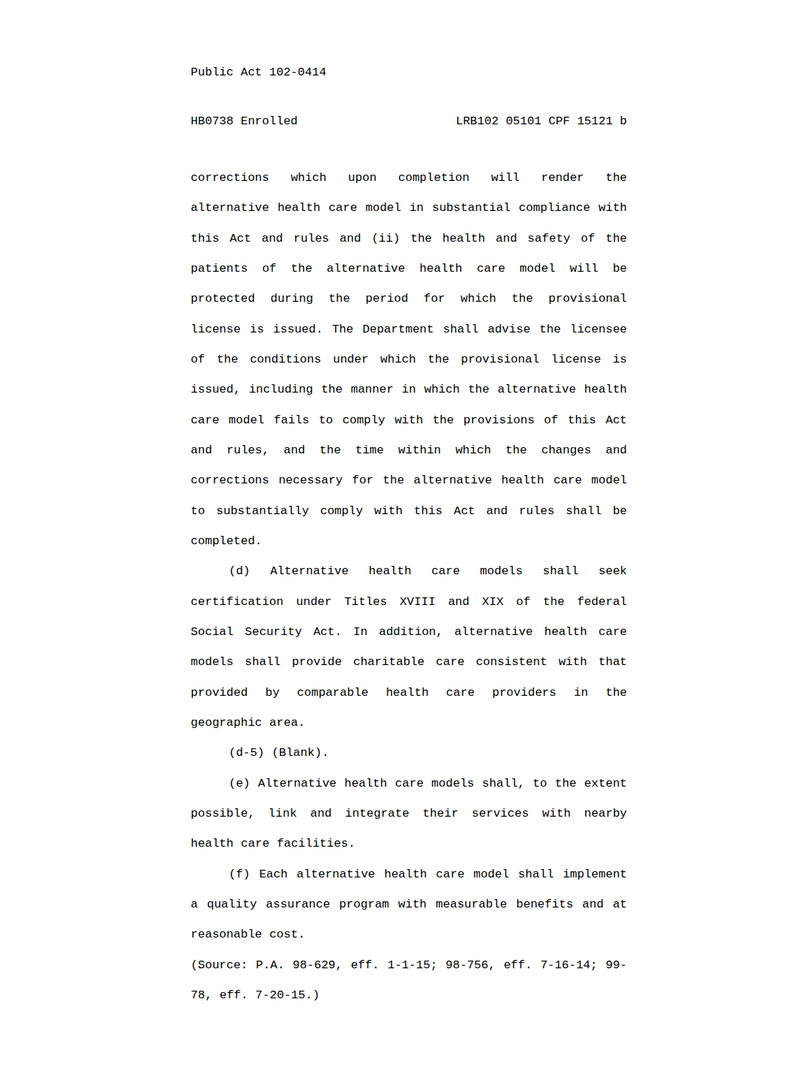Public Act 102-0414
HB0738 Enrolled LRB102 05101 CPF 15121 b
corrections which upon completion will render the alternative health care model in substantial compliance with this Act and rules and (ii) the health and safety of the patients of the alternative health care model will be protected during the period for which the provisional license is issued. The Department shall advise the licensee of the conditions under which the provisional license is issued, including the manner in which the alternative health care model fails to comply with the provisions of this Act and rules, and the time within which the changes and corrections necessary for the alternative health care model to substantially comply with this Act and rules shall be completed.
(d) Alternative health care models shall seek certification under Titles XVIII and XIX of the federal Social Security Act. In addition, alternative health care models shall provide charitable care consistent with that provided by comparable health care providers in the geographic area.
(d-5) (Blank).
(e) Alternative health care models shall, to the extent possible, link and integrate their services with nearby health care facilities.
(f) Each alternative health care model shall implement a quality assurance program with measurable benefits and at reasonable cost.
(Source: P.A. 98-629, eff. 1-1-15; 98-756, eff. 7-16-14; 99-78, eff. 7-20-15.)